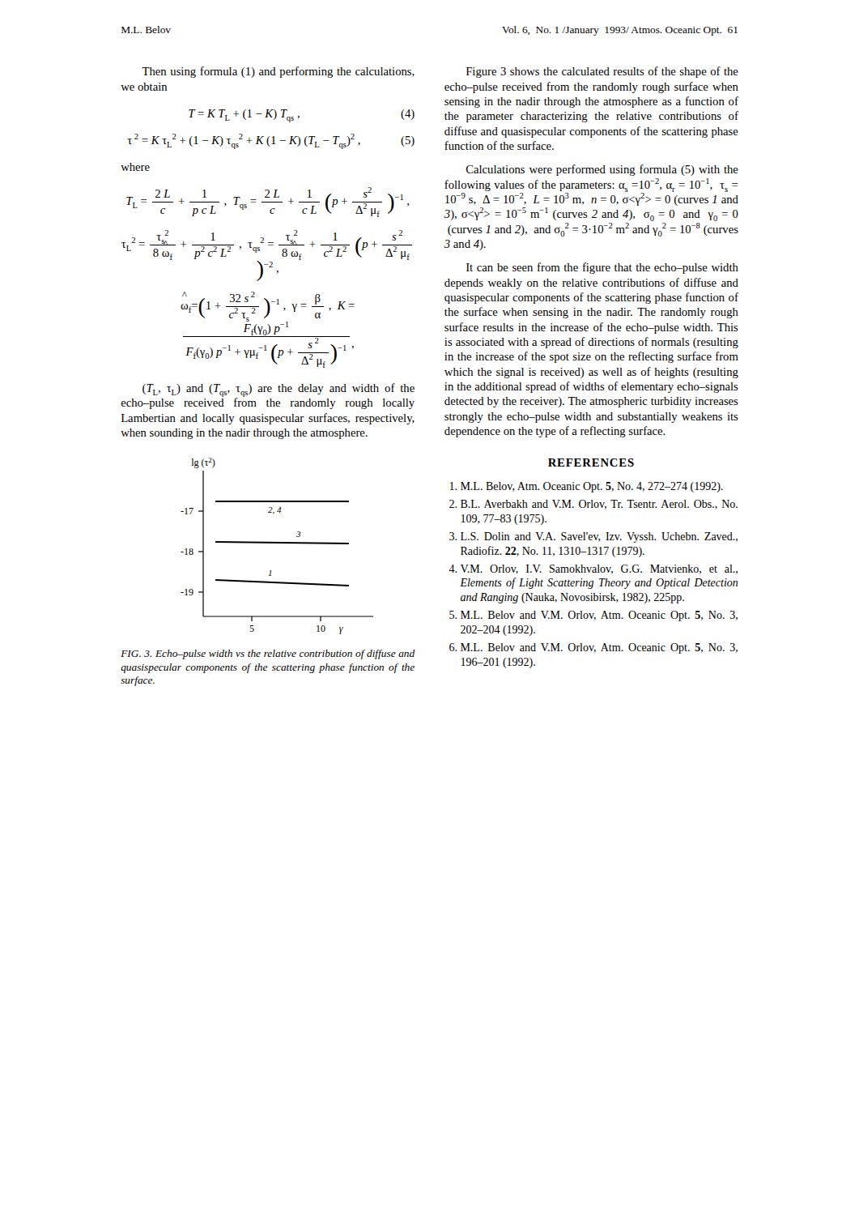M.L. Belov
Vol. 6, No. 1 /January 1993/ Atmos. Oceanic Opt. 61
Then using formula (1) and performing the calculations, we obtain
T = K TL + (1 − K) Tqs ,
(4)
τ 2 = K τL2 + (1 − K) τqs2 + K (1 − K) (TL − Tqs)2 ,
(5)
where
TL = 2 L c + 1 p c L , Tqs = 2 L c + 1 c L (p + s2 Δ2 μf )−1 ,
τL2 = τs28 ωf + 1 p2 c2 L2 , τqs2 = τs28 ωf + 1 c2 L2 (p + s 2 Δ2 μf )−2 ,
ωf=(1 + 32 s 2 c2 τs 2 )−1 , γ = βα , K = Ff(γ0) p−1 Ff(γ0) p−1 + γμf−1 (p + s 2 Δ2 μf)−1 ,
(TL, τL) and (Tqs, τqs) are the delay and width of the echo–pulse received from the randomly rough locally Lambertian and locally quasispecular surfaces, respectively, when sounding in the nadir through the atmosphere.
-17 -18 -19 lg (τ2) 5 10 γ 2, 4 3 1
FIG. 3. Echo–pulse width vs the relative contribution of diffuse and quasispecular components of the scattering phase function of the surface.
Figure 3 shows the calculated results of the shape of the echo–pulse received from the randomly rough surface when sensing in the nadir through the atmosphere as a function of the parameter characterizing the relative contributions of diffuse and quasispecular components of the scattering phase function of the surface.
Calculations were performed using formula (5) with the following values of the parameters: αs =10−2, αr = 10−1, τs = 10−9 s, Δ = 10−2, L = 103 m, n = 0, σ<γ2> = 0 (curves 1 and 3), σ<γ2> = 10−5 m−1 (curves 2 and 4), σ0 = 0 and γ0 = 0 (curves 1 and 2), and σ02 = 3·10−2 m2 and γ02 = 10−8 (curves 3 and 4).
It can be seen from the figure that the echo–pulse width depends weakly on the relative contributions of diffuse and quasispecular components of the scattering phase function of the surface when sensing in the nadir. The randomly rough surface results in the increase of the echo–pulse width. This is associated with a spread of directions of normals (resulting in the increase of the spot size on the reflecting surface from which the signal is received) as well as of heights (resulting in the additional spread of widths of elementary echo–signals detected by the receiver). The atmospheric turbidity increases strongly the echo–pulse width and substantially weakens its dependence on the type of a reflecting surface.
REFERENCES
M.L. Belov, Atm. Oceanic Opt. 5, No. 4, 272–274 (1992).
B.L. Averbakh and V.M. Orlov, Tr. Tsentr. Aerol. Obs., No. 109, 77–83 (1975).
L.S. Dolin and V.A. Savel'ev, Izv. Vyssh. Uchebn. Zaved., Radiofiz. 22, No. 11, 1310–1317 (1979).
V.M. Orlov, I.V. Samokhvalov, G.G. Matvienko, et al., Elements of Light Scattering Theory and Optical Detection and Ranging (Nauka, Novosibirsk, 1982), 225pp.
M.L. Belov and V.M. Orlov, Atm. Oceanic Opt. 5, No. 3, 202–204 (1992).
M.L. Belov and V.M. Orlov, Atm. Oceanic Opt. 5, No. 3, 196–201 (1992).